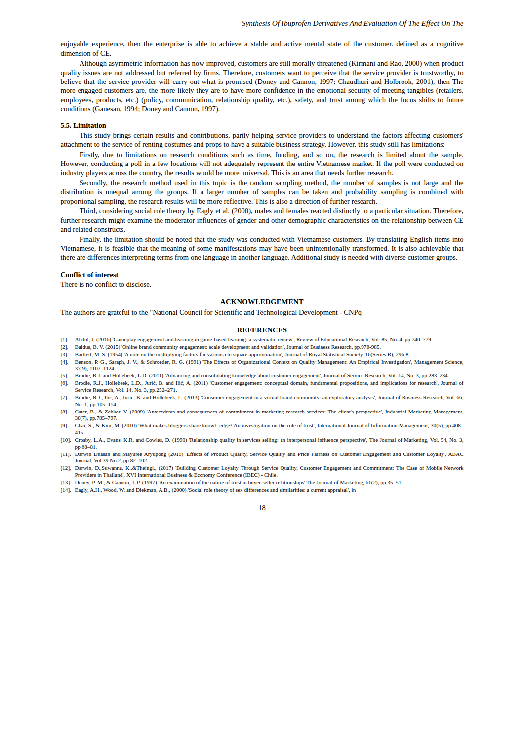Synthesis Of Ibuprofen Derivatives And Evaluation Of The Effect On The
enjoyable experience, then the enterprise is able to achieve a stable and active mental state of the customer. defined as a cognitive dimension of CE.
Although asymmetric information has now improved, customers are still morally threatened (Kirmani and Rao, 2000) when product quality issues are not addressed but referred by firms. Therefore, customers want to perceive that the service provider is trustworthy, to believe that the service provider will carry out what is promised (Doney and Cannon, 1997; Chaudhuri and Holbrook, 2001), then The more engaged customers are, the more likely they are to have more confidence in the emotional security of meeting tangibles (retailers, employees, products, etc.) (policy, communication, relationship quality, etc.), safety, and trust among which the focus shifts to future conditions (Ganesan, 1994; Doney and Cannon, 1997).
5.5. Limitation
This study brings certain results and contributions, partly helping service providers to understand the factors affecting customers' attachment to the service of renting costumes and props to have a suitable business strategy. However, this study still has limitations:
Firstly, due to limitations on research conditions such as time, funding, and so on, the research is limited about the sample. However, conducting a poll in a few locations will not adequately represent the entire Vietnamese market. If the poll were conducted on industry players across the country, the results would be more universal. This is an area that needs further research.
Secondly, the research method used in this topic is the random sampling method, the number of samples is not large and the distribution is unequal among the groups. If a larger number of samples can be taken and probability sampling is combined with proportional sampling, the research results will be more reflective. This is also a direction of further research.
Third, considering social role theory by Eagly et al. (2000), males and females reacted distinctly to a particular situation. Therefore, further research might examine the moderator influences of gender and other demographic characteristics on the relationship between CE and related constructs.
Finally, the limitation should be noted that the study was conducted with Vietnamese customers. By translating English items into Vietnamese, it is feasible that the meaning of some manifestations may have been unintentionally transformed. It is also achievable that there are differences interpreting terms from one language in another language. Additional study is needed with diverse customer groups.
Conflict of interest
There is no conflict to disclose.
ACKNOWLEDGEMENT
The authors are grateful to the "National Council for Scientific and Technological Development - CNPq
REFERENCES
Abdul, J. (2016) 'Gameplay engagement and learning in game-based learning: a systematic review', Review of Educational Research, Vol. 85, No. 4, pp.740–779.
Baldus, B. V. (2015) 'Online brand community engagement: scale development and validation', Journal of Business Research, pp.978-985.
Bartlett, M. S. (1954) 'A note on the multiplying factors for various chi square approximation', Journal of Royal Statistical Society, 16(Series B), 296-8.
Benson, P. G., Saraph, J. V., & Schroeder, R. G. (1991) 'The Effects of Organizational Context on Quality Management: An Empirical Investigation', Management Science, 37(9), 1107–1124.
Brodie, R.J. and Hollebeek, L.D. (2011) 'Advancing and consolidating knowledge about customer engagement', Journal of Service Research, Vol. 14, No. 3, pp.283–284.
Brodie, R.J., Hollebeek, L.D., Jurić, B. and Ilić, A. (2011) 'Customer engagement: conceptual domain, fundamental propositions, and implications for research', Journal of Service Research, Vol. 14, No. 3, pp.252–271.
Brodie, R.J., Ilic, A., Juric, B. and Hollebeek, L. (2013) 'Consumer engagement in a virtual brand community: an exploratory analysis', Journal of Business Research, Vol. 66, No. 1, pp.105–114.
Cater, B., & Zabkar, V. (2009) 'Antecedents and consequences of commitment in marketing research services: The client's perspective', Industrial Marketing Management, 38(7), pp.785–797.
Chai, S., & Kim, M. (2010) 'What makes bloggers share knowl- edge? An investigation on the role of trust', International Journal of Information Management, 30(5), pp.408–415.
Crosby, L.A., Evans, K.R. and Cowles, D. (1990) 'Relationship quality in services selling: an interpersonal influence perspective', The Journal of Marketing, Vol. 54, No. 3, pp.68–81.
Darwin Dhasan and Mayuree Aryupong (2019) 'Effects of Product Quality, Service Quality and Price Fairness on Customer Engagement and Customer Loyalty', ABAC Journal, Vol.39 No.2, pp 82–102.
Darwin, D.,Suwanna, K.,&Theingi., (2017) 'Building Customer Loyalty Through Service Quality, Customer Engagement and Commitment: The Case of Mobile Network Providers in Thailand', XVI International Business & Economy Conference (IBEC) - Chile.
Doney, P. M., & Cannon, J. P. (1997) 'An examination of the nature of trust in buyer-seller relationships' The Journal of Marketing, 61(2), pp.35–51.
Eagly, A.H., Wood, W. and Diekman, A.B., (2000) 'Social role theory of sex differences and similarities: a current appraisal', in
18